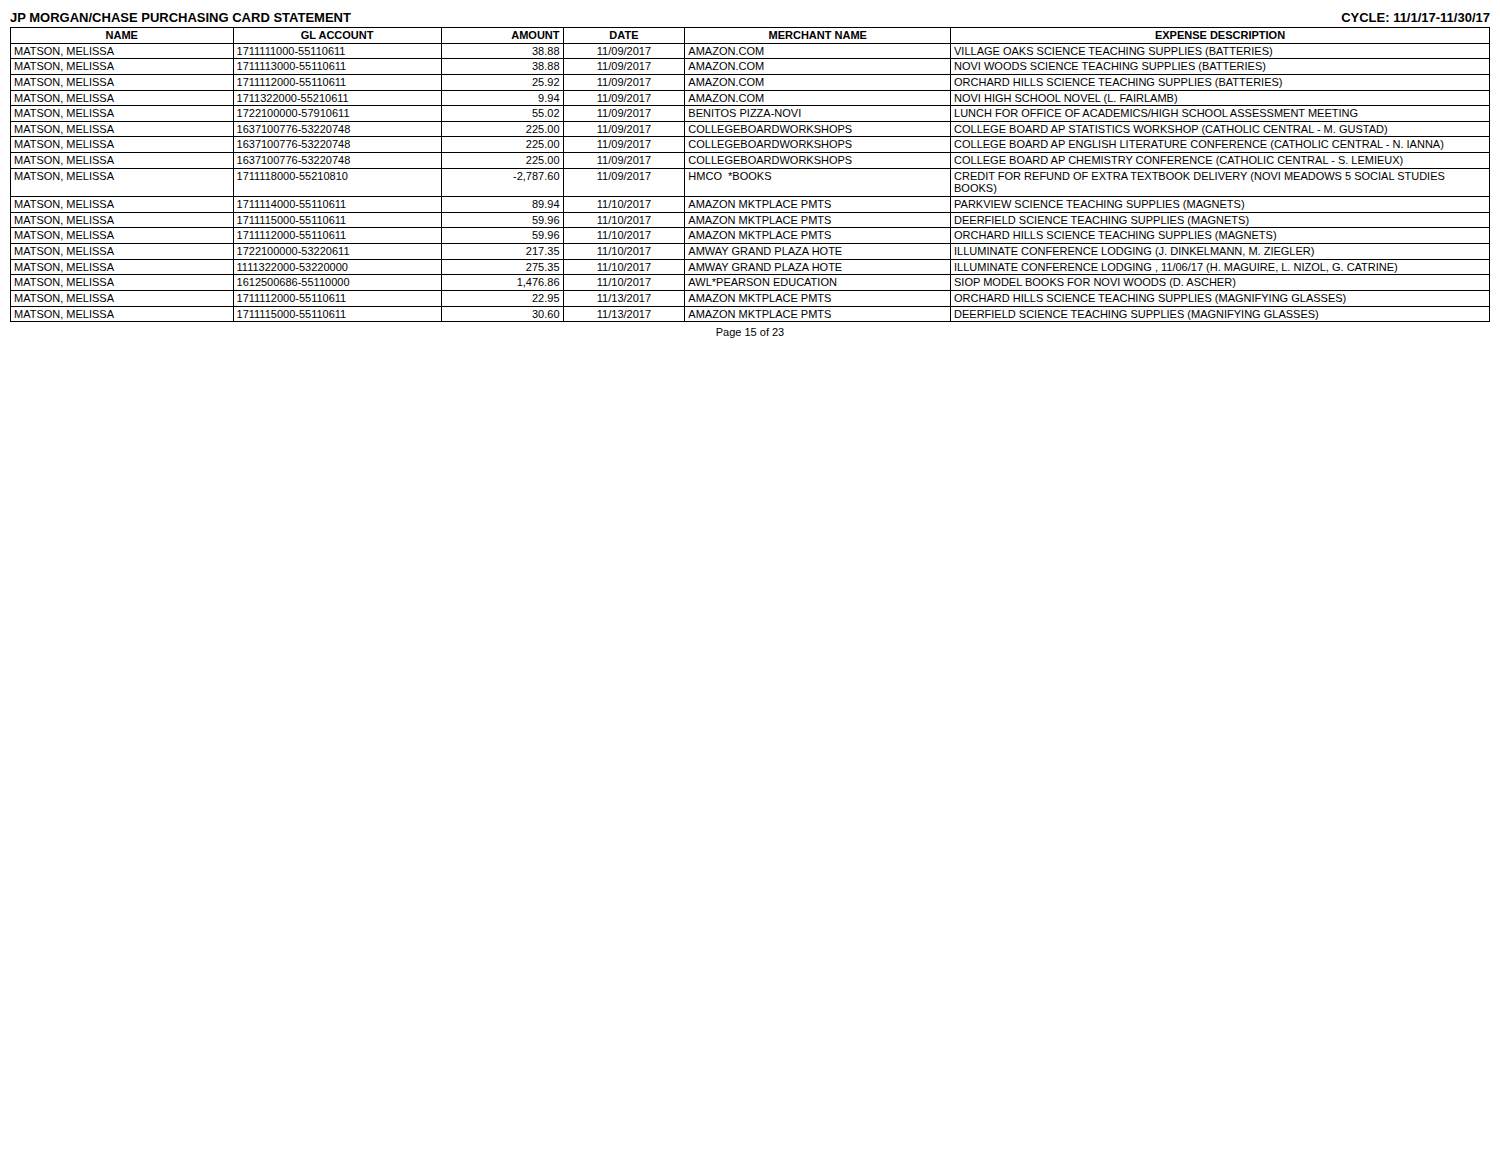JP MORGAN/CHASE PURCHASING CARD STATEMENT
CYCLE: 11/1/17-11/30/17
| NAME | GL ACCOUNT | AMOUNT | DATE | MERCHANT NAME | EXPENSE DESCRIPTION |
| --- | --- | --- | --- | --- | --- |
| MATSON, MELISSA | 1711111000-55110611 | 38.88 | 11/09/2017 | AMAZON.COM | VILLAGE OAKS SCIENCE TEACHING SUPPLIES (BATTERIES) |
| MATSON, MELISSA | 1711113000-55110611 | 38.88 | 11/09/2017 | AMAZON.COM | NOVI WOODS SCIENCE TEACHING SUPPLIES (BATTERIES) |
| MATSON, MELISSA | 1711112000-55110611 | 25.92 | 11/09/2017 | AMAZON.COM | ORCHARD HILLS SCIENCE TEACHING SUPPLIES (BATTERIES) |
| MATSON, MELISSA | 1711322000-55210611 | 9.94 | 11/09/2017 | AMAZON.COM | NOVI HIGH SCHOOL NOVEL (L. FAIRLAMB) |
| MATSON, MELISSA | 1722100000-57910611 | 55.02 | 11/09/2017 | BENITOS PIZZA-NOVI | LUNCH FOR OFFICE OF ACADEMICS/HIGH SCHOOL ASSESSMENT MEETING |
| MATSON, MELISSA | 1637100776-53220748 | 225.00 | 11/09/2017 | COLLEGEBOARDWORKSHOPS | COLLEGE BOARD AP STATISTICS WORKSHOP (CATHOLIC CENTRAL - M. GUSTAD) |
| MATSON, MELISSA | 1637100776-53220748 | 225.00 | 11/09/2017 | COLLEGEBOARDWORKSHOPS | COLLEGE BOARD AP ENGLISH LITERATURE CONFERENCE (CATHOLIC CENTRAL - N. IANNA) |
| MATSON, MELISSA | 1637100776-53220748 | 225.00 | 11/09/2017 | COLLEGEBOARDWORKSHOPS | COLLEGE BOARD AP CHEMISTRY CONFERENCE (CATHOLIC CENTRAL - S. LEMIEUX) |
| MATSON, MELISSA | 1711118000-55210810 | -2,787.60 | 11/09/2017 | HMCO *BOOKS | CREDIT FOR REFUND OF EXTRA TEXTBOOK DELIVERY (NOVI MEADOWS 5 SOCIAL STUDIES BOOKS) |
| MATSON, MELISSA | 1711114000-55110611 | 89.94 | 11/10/2017 | AMAZON MKTPLACE PMTS | PARKVIEW SCIENCE TEACHING SUPPLIES (MAGNETS) |
| MATSON, MELISSA | 1711115000-55110611 | 59.96 | 11/10/2017 | AMAZON MKTPLACE PMTS | DEERFIELD SCIENCE TEACHING SUPPLIES (MAGNETS) |
| MATSON, MELISSA | 1711112000-55110611 | 59.96 | 11/10/2017 | AMAZON MKTPLACE PMTS | ORCHARD HILLS SCIENCE TEACHING SUPPLIES (MAGNETS) |
| MATSON, MELISSA | 1722100000-53220611 | 217.35 | 11/10/2017 | AMWAY GRAND PLAZA HOTE | ILLUMINATE CONFERENCE LODGING (J. DINKELMANN, M. ZIEGLER) |
| MATSON, MELISSA | 1111322000-53220000 | 275.35 | 11/10/2017 | AMWAY GRAND PLAZA HOTE | ILLUMINATE CONFERENCE LODGING , 11/06/17 (H. MAGUIRE, L. NIZOL, G. CATRINE) |
| MATSON, MELISSA | 1612500686-55110000 | 1,476.86 | 11/10/2017 | AWL*PEARSON EDUCATION | SIOP MODEL BOOKS FOR NOVI WOODS (D. ASCHER) |
| MATSON, MELISSA | 1711112000-55110611 | 22.95 | 11/13/2017 | AMAZON MKTPLACE PMTS | ORCHARD HILLS SCIENCE TEACHING SUPPLIES (MAGNIFYING GLASSES) |
| MATSON, MELISSA | 1711115000-55110611 | 30.60 | 11/13/2017 | AMAZON MKTPLACE PMTS | DEERFIELD SCIENCE TEACHING SUPPLIES (MAGNIFYING GLASSES) |
Page 15 of 23